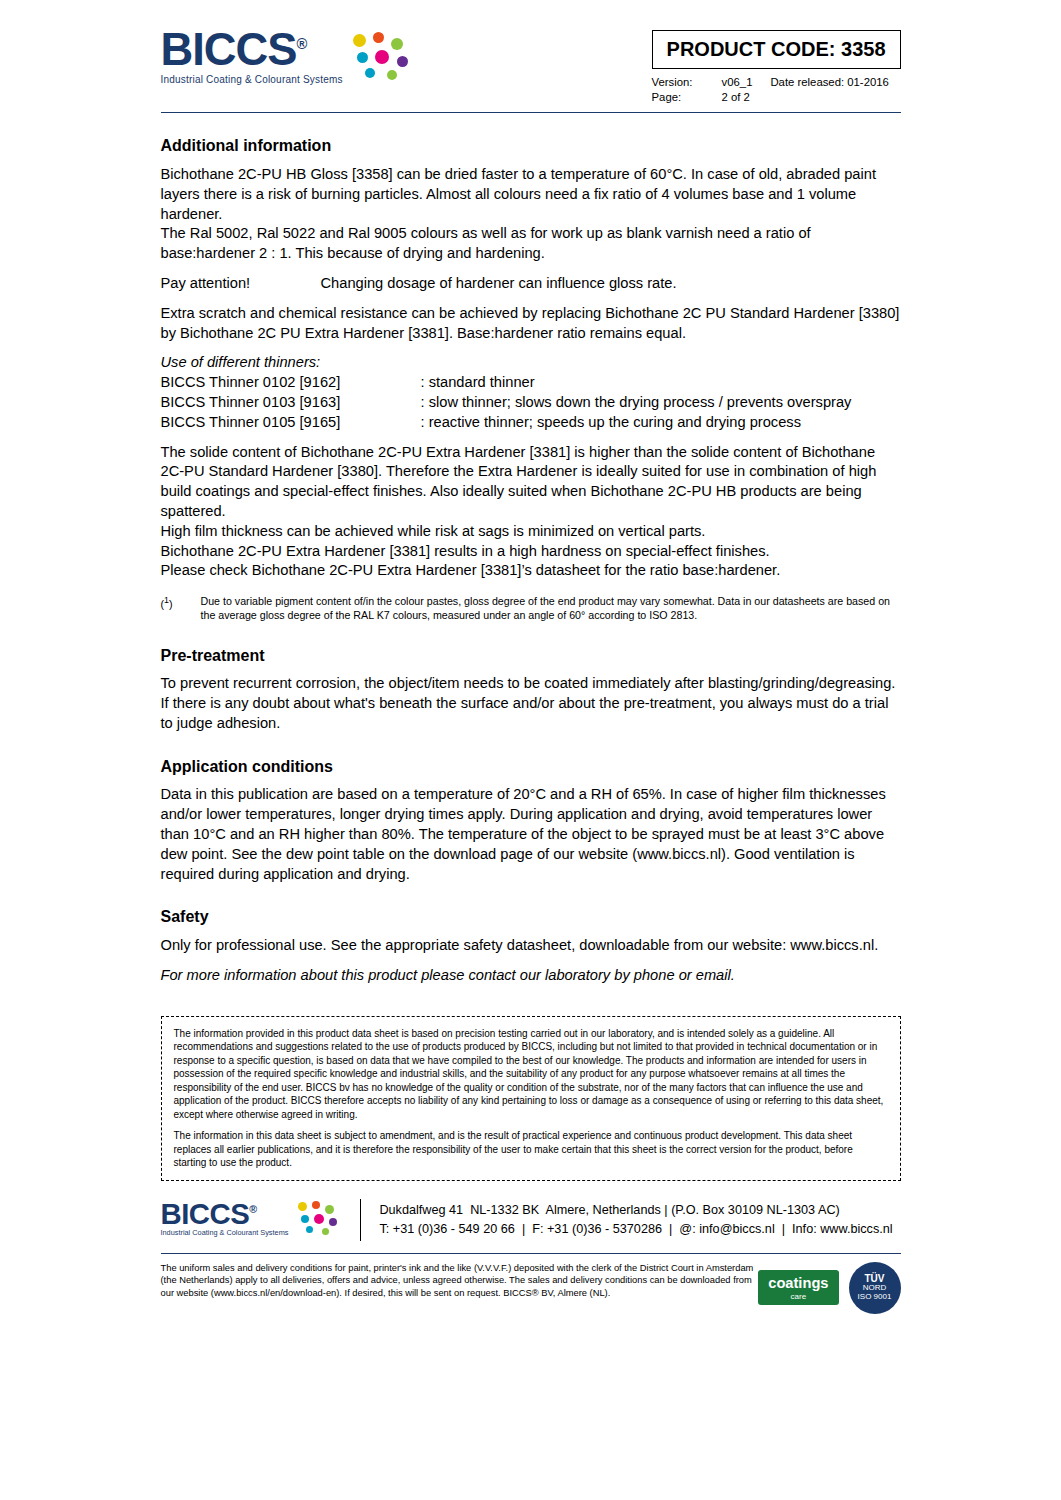BICCS®
Industrial Coating & Colourant Systems
PRODUCT CODE: 3358
Version: v06_1 Date released: 01-2016
Page: 2 of 2
Additional information
Bichothane 2C-PU HB Gloss [3358] can be dried faster to a temperature of 60°C. In case of old, abraded paint layers there is a risk of burning particles. Almost all colours need a fix ratio of 4 volumes base and 1 volume hardener.
The Ral 5002, Ral 5022 and Ral 9005 colours as well as for work up as blank varnish need a ratio of base:hardener 2 : 1. This because of drying and hardening.
Pay attention!Changing dosage of hardener can influence gloss rate.
Extra scratch and chemical resistance can be achieved by replacing Bichothane 2C PU Standard Hardener [3380] by Bichothane 2C PU Extra Hardener [3381]. Base:hardener ratio remains equal.
Use of different thinners:
BICCS Thinner 0102 [9162]: standard thinner
BICCS Thinner 0103 [9163]: slow thinner; slows down the drying process / prevents overspray
BICCS Thinner 0105 [9165]: reactive thinner; speeds up the curing and drying process
The solide content of Bichothane 2C-PU Extra Hardener [3381] is higher than the solide content of Bichothane 2C-PU Standard Hardener [3380]. Therefore the Extra Hardener is ideally suited for use in combination of high build coatings and special-effect finishes. Also ideally suited when Bichothane 2C-PU HB products are being spattered.
High film thickness can be achieved while risk at sags is minimized on vertical parts.
Bichothane 2C-PU Extra Hardener [3381] results in a high hardness on special-effect finishes.
Please check Bichothane 2C-PU Extra Hardener [3381]’s datasheet for the ratio base:hardener.
(1)
Due to variable pigment content of/in the colour pastes, gloss degree of the end product may vary somewhat. Data in our datasheets are based on the average gloss degree of the RAL K7 colours, measured under an angle of 60° according to ISO 2813.
Pre-treatment
To prevent recurrent corrosion, the object/item needs to be coated immediately after blasting/grinding/degreasing. If there is any doubt about what's beneath the surface and/or about the pre-treatment, you always must do a trial to judge adhesion.
Application conditions
Data in this publication are based on a temperature of 20°C and a RH of 65%. In case of higher film thicknesses and/or lower temperatures, longer drying times apply. During application and drying, avoid temperatures lower than 10°C and an RH higher than 80%. The temperature of the object to be sprayed must be at least 3°C above dew point. See the dew point table on the download page of our website (www.biccs.nl). Good ventilation is required during application and drying.
Safety
Only for professional use. See the appropriate safety datasheet, downloadable from our website: www.biccs.nl.
For more information about this product please contact our laboratory by phone or email.
The information provided in this product data sheet is based on precision testing carried out in our laboratory, and is intended solely as a guideline. All recommendations and suggestions related to the use of products produced by BICCS, including but not limited to that provided in technical documentation or in response to a specific question, is based on data that we have compiled to the best of our knowledge. The products and information are intended for users in possession of the required specific knowledge and industrial skills, and the suitability of any product for any purpose whatsoever remains at all times the responsibility of the end user. BICCS bv has no knowledge of the quality or condition of the substrate, nor of the many factors that can influence the use and application of the product. BICCS therefore accepts no liability of any kind pertaining to loss or damage as a consequence of using or referring to this data sheet, except where otherwise agreed in writing.
The information in this data sheet is subject to amendment, and is the result of practical experience and continuous product development. This data sheet replaces all earlier publications, and it is therefore the responsibility of the user to make certain that this sheet is the correct version for the product, before starting to use the product.
BICCS®
Industrial Coating & Colourant Systems
Dukdalfweg 41 NL-1332 BK Almere, Netherlands | (P.O. Box 30109 NL-1303 AC)
T: +31 (0)36 - 549 20 66 | F: +31 (0)36 - 5370286 | @: info@biccs.nl | Info: www.biccs.nl
The uniform sales and delivery conditions for paint, printer's ink and the like (V.V.V.F.) deposited with the clerk of the District Court in Amsterdam (the Netherlands) apply to all deliveries, offers and advice, unless agreed otherwise. The sales and delivery conditions can be downloaded from our website (www.biccs.nl/en/download-en). If desired, this will be sent on request. BICCS® BV, Almere (NL).
coatingscare
TÜVNORDISO 9001